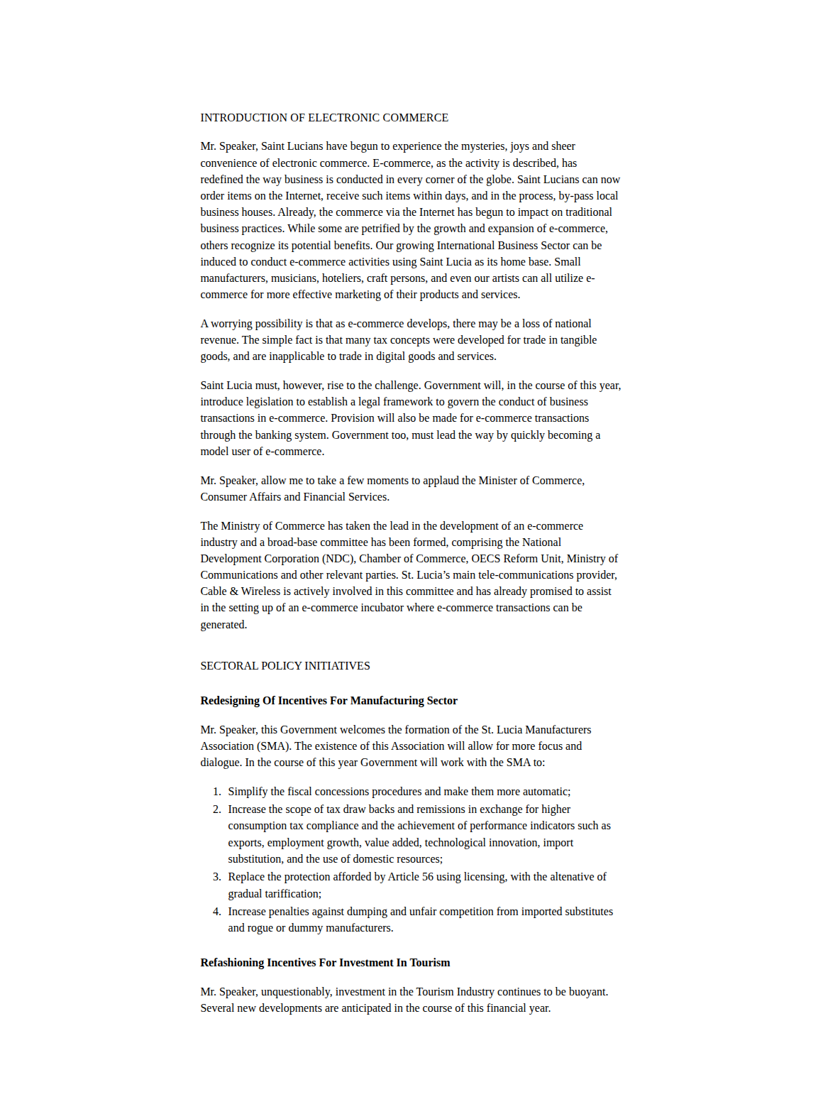INTRODUCTION OF ELECTRONIC COMMERCE
Mr. Speaker, Saint Lucians have begun to experience the mysteries, joys and sheer convenience of electronic commerce. E-commerce, as the activity is described, has redefined the way business is conducted in every corner of the globe. Saint Lucians can now order items on the Internet, receive such items within days, and in the process, by-pass local business houses. Already, the commerce via the Internet has begun to impact on traditional business practices. While some are petrified by the growth and expansion of e-commerce, others recognize its potential benefits. Our growing International Business Sector can be induced to conduct e-commerce activities using Saint Lucia as its home base. Small manufacturers, musicians, hoteliers, craft persons, and even our artists can all utilize e-commerce for more effective marketing of their products and services.
A worrying possibility is that as e-commerce develops, there may be a loss of national revenue. The simple fact is that many tax concepts were developed for trade in tangible goods, and are inapplicable to trade in digital goods and services.
Saint Lucia must, however, rise to the challenge. Government will, in the course of this year, introduce legislation to establish a legal framework to govern the conduct of business transactions in e-commerce. Provision will also be made for e-commerce transactions through the banking system. Government too, must lead the way by quickly becoming a model user of e-commerce.
Mr. Speaker, allow me to take a few moments to applaud the Minister of Commerce, Consumer Affairs and Financial Services.
The Ministry of Commerce has taken the lead in the development of an e-commerce industry and a broad-base committee has been formed, comprising the National Development Corporation (NDC), Chamber of Commerce, OECS Reform Unit, Ministry of Communications and other relevant parties. St. Lucia’s main tele-communications provider, Cable & Wireless is actively involved in this committee and has already promised to assist in the setting up of an e-commerce incubator where e-commerce transactions can be generated.
SECTORAL POLICY INITIATIVES
Redesigning Of Incentives For Manufacturing Sector
Mr. Speaker, this Government welcomes the formation of the St. Lucia Manufacturers Association (SMA). The existence of this Association will allow for more focus and dialogue. In the course of this year Government will work with the SMA to:
Simplify the fiscal concessions procedures and make them more automatic;
Increase the scope of tax draw backs and remissions in exchange for higher consumption tax compliance and the achievement of performance indicators such as exports, employment growth, value added, technological innovation, import substitution, and the use of domestic resources;
Replace the protection afforded by Article 56 using licensing, with the altenative of gradual tariffication;
Increase penalties against dumping and unfair competition from imported substitutes and rogue or dummy manufacturers.
Refashioning Incentives For Investment In Tourism
Mr. Speaker, unquestionably, investment in the Tourism Industry continues to be buoyant. Several new developments are anticipated in the course of this financial year.